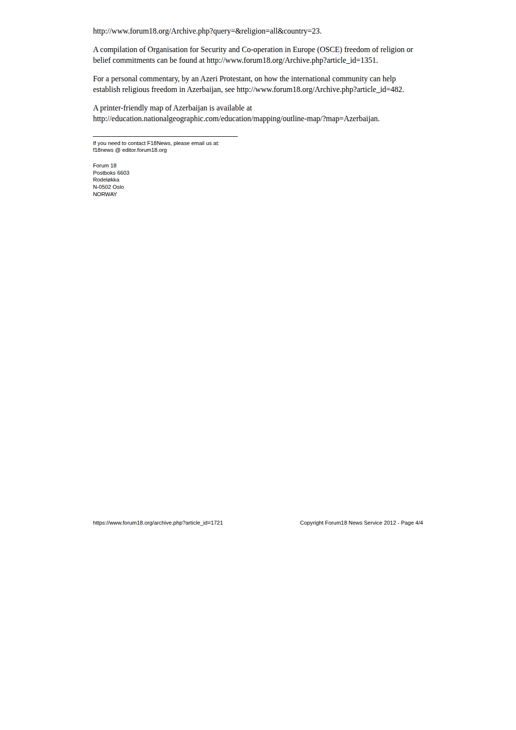http://www.forum18.org/Archive.php?query=&religion=all&country=23.
A compilation of Organisation for Security and Co-operation in Europe (OSCE) freedom of religion or belief commitments can be found at http://www.forum18.org/Archive.php?article_id=1351.
For a personal commentary, by an Azeri Protestant, on how the international community can help establish religious freedom in Azerbaijan, see http://www.forum18.org/Archive.php?article_id=482.
A printer-friendly map of Azerbaijan is available at
http://education.nationalgeographic.com/education/mapping/outline-map/?map=Azerbaijan.
If you need to contact F18News, please email us at:
f18news @ editor.forum18.org
Forum 18
Postboks 6603
Rodeløkka
N-0502 Oslo
NORWAY
https://www.forum18.org/archive.php?article_id=1721 Copyright Forum18 News Service 2012 - Page 4/4